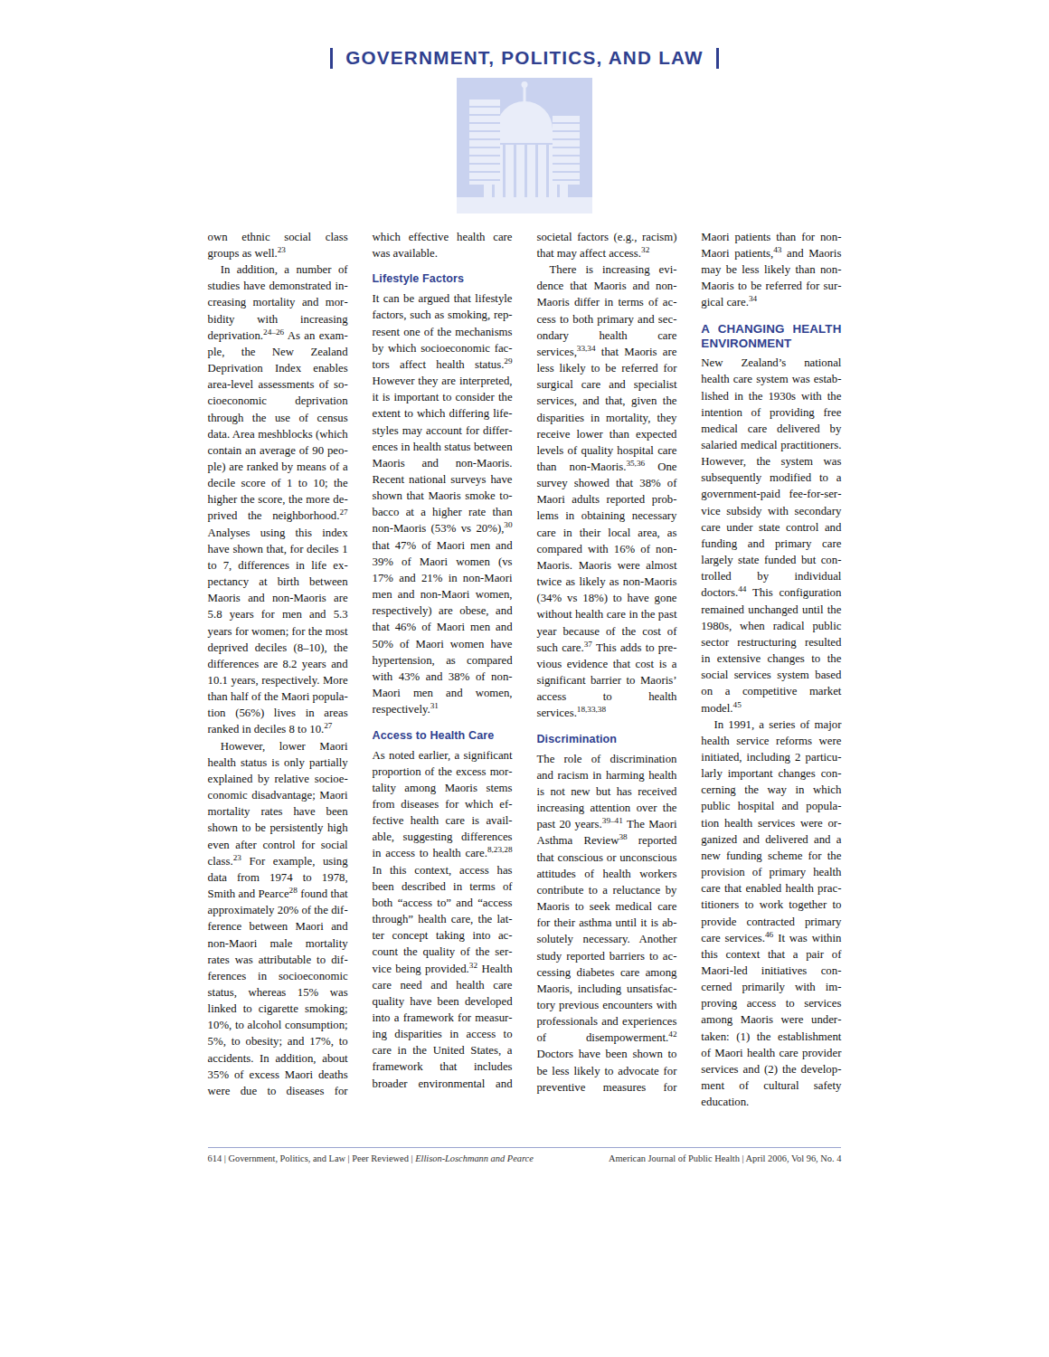GOVERNMENT, POLITICS, AND LAW
own ethnic social class groups as well.23
In addition, a number of studies have demonstrated increasing mortality and morbidity with increasing deprivation.24–26 As an example, the New Zealand Deprivation Index enables area-level assessments of socioeconomic deprivation through the use of census data. Area meshblocks (which contain an average of 90 people) are ranked by means of a decile score of 1 to 10; the higher the score, the more deprived the neighborhood.27 Analyses using this index have shown that, for deciles 1 to 7, differences in life expectancy at birth between Maoris and non-Maoris are 5.8 years for men and 5.3 years for women; for the most deprived deciles (8–10), the differences are 8.2 years and 10.1 years, respectively. More than half of the Maori population (56%) lives in areas ranked in deciles 8 to 10.27
However, lower Maori health status is only partially explained by relative socioeconomic disadvantage; Maori mortality rates have been shown to be persistently high even after control for social class.23 For example, using data from 1974 to 1978, Smith and Pearce28 found that approximately 20% of the difference between Maori and non-Maori male mortality rates was attributable to differences in socioeconomic status, whereas 15% was linked to cigarette smoking; 10%, to alcohol consumption; 5%, to obesity; and 17%, to accidents. In addition, about 35% of excess Maori deaths were due to diseases for which effective health care was available.
Lifestyle Factors
It can be argued that lifestyle factors, such as smoking, represent one of the mechanisms by which socioeconomic factors affect health status.29 However they are interpreted, it is important to consider the extent to which differing lifestyles may account for differences in health status between Maoris and non-Maoris. Recent national surveys have shown that Maoris smoke tobacco at a higher rate than non-Maoris (53% vs 20%),30 that 47% of Maori men and 39% of Maori women (vs 17% and 21% in non-Maori men and non-Maori women, respectively) are obese, and that 46% of Maori men and 50% of Maori women have hypertension, as compared with 43% and 38% of non-Maori men and women, respectively.31
Access to Health Care
As noted earlier, a significant proportion of the excess mortality among Maoris stems from diseases for which effective health care is available, suggesting differences in access to health care.8,23,28 In this context, access has been described in terms of both “access to” and “access through” health care, the latter concept taking into account the quality of the service being provided.32 Health care need and health care quality have been developed into a framework for measuring disparities in access to care in the United States, a framework that includes broader environmental and societal factors (e.g., racism) that may affect access.32
There is increasing evidence that Maoris and non-Maoris differ in terms of access to both primary and secondary health care services,33,34 that Maoris are less likely to be referred for surgical care and specialist services, and that, given the disparities in mortality, they receive lower than expected levels of quality hospital care than non-Maoris.35,36 One survey showed that 38% of Maori adults reported problems in obtaining necessary care in their local area, as compared with 16% of non-Maoris. Maoris were almost twice as likely as non-Maoris (34% vs 18%) to have gone without health care in the past year because of the cost of such care.37 This adds to previous evidence that cost is a significant barrier to Maoris’ access to health services.18,33,38
Discrimination
The role of discrimination and racism in harming health is not new but has received increasing attention over the past 20 years.39–41 The Maori Asthma Review38 reported that conscious or unconscious attitudes of health workers contribute to a reluctance by Maoris to seek medical care for their asthma until it is absolutely necessary. Another study reported barriers to accessing diabetes care among Maoris, including unsatisfactory previous encounters with professionals and experiences of disempowerment.42 Doctors have been shown to be less likely to advocate for preventive measures for Maori patients than for non-Maori patients,43 and Maoris may be less likely than non-Maoris to be referred for surgical care.34
A CHANGING HEALTH ENVIRONMENT
New Zealand’s national health care system was established in the 1930s with the intention of providing free medical care delivered by salaried medical practitioners. However, the system was subsequently modified to a government-paid fee-for-service subsidy with secondary care under state control and funding and primary care largely state funded but controlled by individual doctors.44 This configuration remained unchanged until the 1980s, when radical public sector restructuring resulted in extensive changes to the social services system based on a competitive market model.45
In 1991, a series of major health service reforms were initiated, including 2 particularly important changes concerning the way in which public hospital and population health services were organized and delivered and a new funding scheme for the provision of primary health care that enabled health practitioners to work together to provide contracted primary care services.46 It was within this context that a pair of Maori-led initiatives concerned primarily with improving access to services among Maoris were undertaken: (1) the establishment of Maori health care provider services and (2) the development of cultural safety education.
614 | Government, Politics, and Law | Peer Reviewed | Ellison-Loschmann and Pearce
American Journal of Public Health | April 2006, Vol 96, No. 4